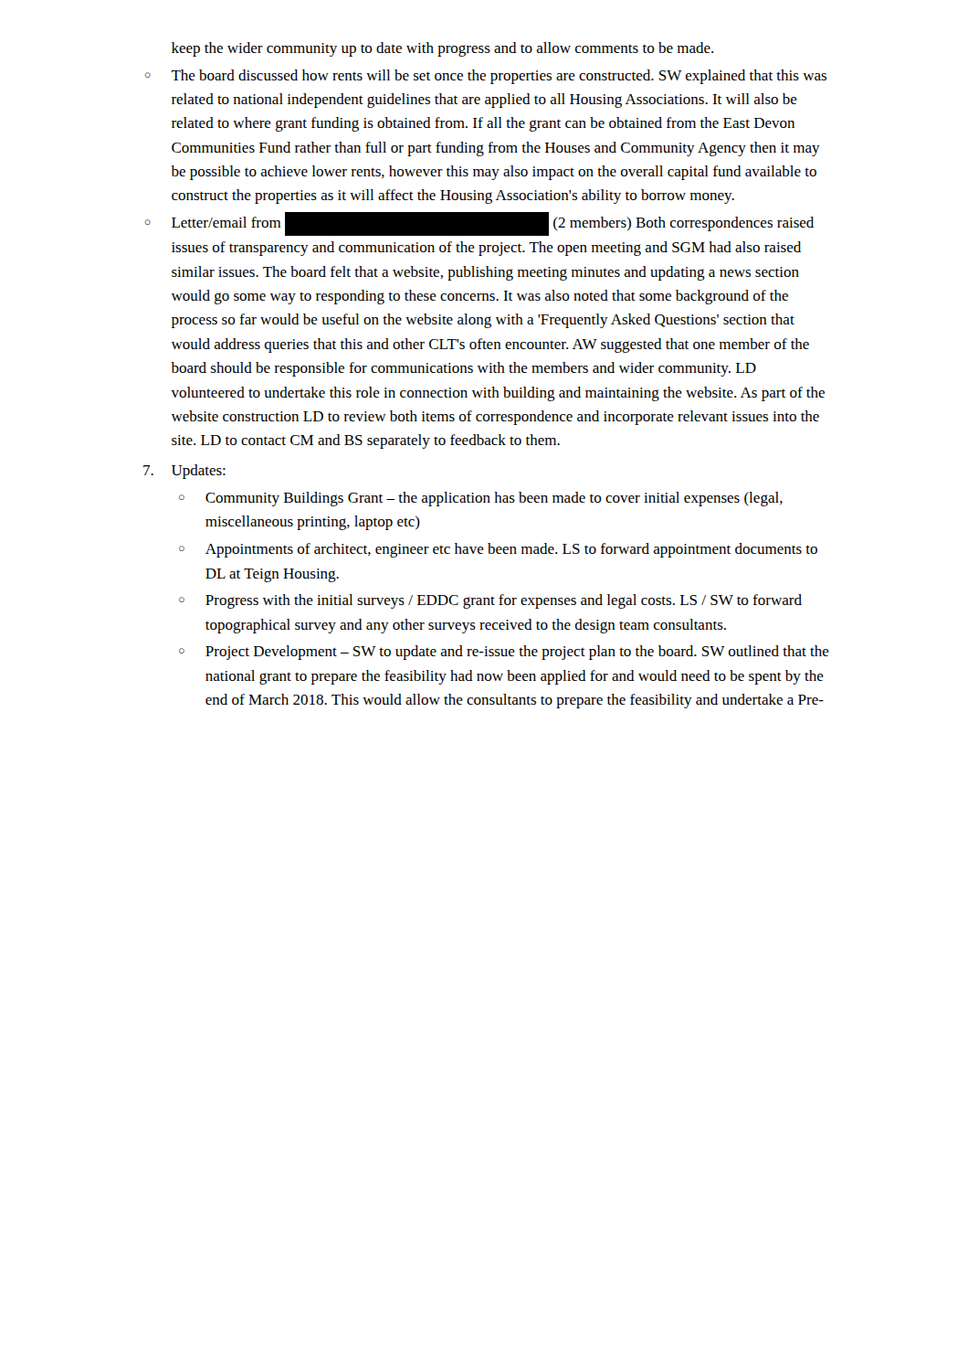keep the wider community up to date with progress and to allow comments to be made.
The board discussed how rents will be set once the properties are constructed. SW explained that this was related to national independent guidelines that are applied to all Housing Associations. It will also be related to where grant funding is obtained from. If all the grant can be obtained from the East Devon Communities Fund rather than full or part funding from the Houses and Community Agency then it may be possible to achieve lower rents, however this may also impact on the overall capital fund available to construct the properties as it will affect the Housing Association's ability to borrow money.
Letter/email from (2 members) Both correspondences raised issues of transparency and communication of the project. The open meeting and SGM had also raised similar issues. The board felt that a website, publishing meeting minutes and updating a news section would go some way to responding to these concerns. It was also noted that some background of the process so far would be useful on the website along with a 'Frequently Asked Questions' section that would address queries that this and other CLT's often encounter. AW suggested that one member of the board should be responsible for communications with the members and wider community. LD volunteered to undertake this role in connection with building and maintaining the website. As part of the website construction LD to review both items of correspondence and incorporate relevant issues into the site. LD to contact CM and BS separately to feedback to them.
Updates:
Community Buildings Grant – the application has been made to cover initial expenses (legal, miscellaneous printing, laptop etc)
Appointments of architect, engineer etc have been made. LS to forward appointment documents to DL at Teign Housing.
Progress with the initial surveys / EDDC grant for expenses and legal costs. LS / SW to forward topographical survey and any other surveys received to the design team consultants.
Project Development – SW to update and re-issue the project plan to the board. SW outlined that the national grant to prepare the feasibility had now been applied for and would need to be spent by the end of March 2018. This would allow the consultants to prepare the feasibility and undertake a Pre-